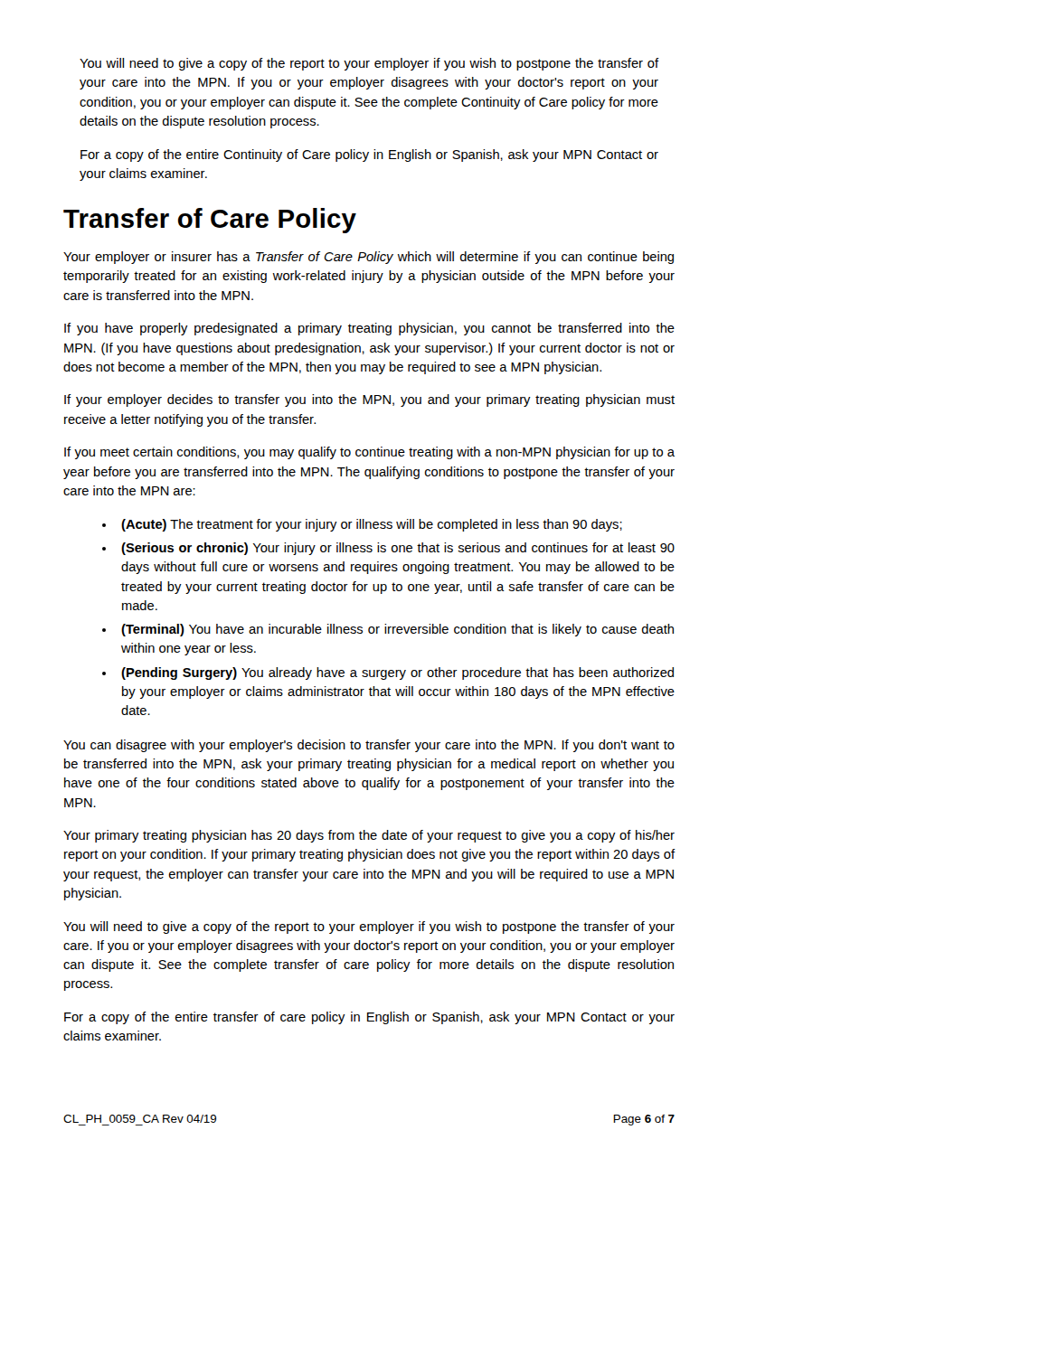You will need to give a copy of the report to your employer if you wish to postpone the transfer of your care into the MPN. If you or your employer disagrees with your doctor's report on your condition, you or your employer can dispute it. See the complete Continuity of Care policy for more details on the dispute resolution process.
For a copy of the entire Continuity of Care policy in English or Spanish, ask your MPN Contact or your claims examiner.
Transfer of Care Policy
Your employer or insurer has a Transfer of Care Policy which will determine if you can continue being temporarily treated for an existing work-related injury by a physician outside of the MPN before your care is transferred into the MPN.
If you have properly predesignated a primary treating physician, you cannot be transferred into the MPN. (If you have questions about predesignation, ask your supervisor.) If your current doctor is not or does not become a member of the MPN, then you may be required to see a MPN physician.
If your employer decides to transfer you into the MPN, you and your primary treating physician must receive a letter notifying you of the transfer.
If you meet certain conditions, you may qualify to continue treating with a non-MPN physician for up to a year before you are transferred into the MPN. The qualifying conditions to postpone the transfer of your care into the MPN are:
(Acute) The treatment for your injury or illness will be completed in less than 90 days;
(Serious or chronic) Your injury or illness is one that is serious and continues for at least 90 days without full cure or worsens and requires ongoing treatment. You may be allowed to be treated by your current treating doctor for up to one year, until a safe transfer of care can be made.
(Terminal) You have an incurable illness or irreversible condition that is likely to cause death within one year or less.
(Pending Surgery) You already have a surgery or other procedure that has been authorized by your employer or claims administrator that will occur within 180 days of the MPN effective date.
You can disagree with your employer's decision to transfer your care into the MPN. If you don't want to be transferred into the MPN, ask your primary treating physician for a medical report on whether you have one of the four conditions stated above to qualify for a postponement of your transfer into the MPN.
Your primary treating physician has 20 days from the date of your request to give you a copy of his/her report on your condition. If your primary treating physician does not give you the report within 20 days of your request, the employer can transfer your care into the MPN and you will be required to use a MPN physician.
You will need to give a copy of the report to your employer if you wish to postpone the transfer of your care. If you or your employer disagrees with your doctor's report on your condition, you or your employer can dispute it. See the complete transfer of care policy for more details on the dispute resolution process.
For a copy of the entire transfer of care policy in English or Spanish, ask your MPN Contact or your claims examiner.
CL_PH_0059_CA Rev 04/19
Page 6 of 7